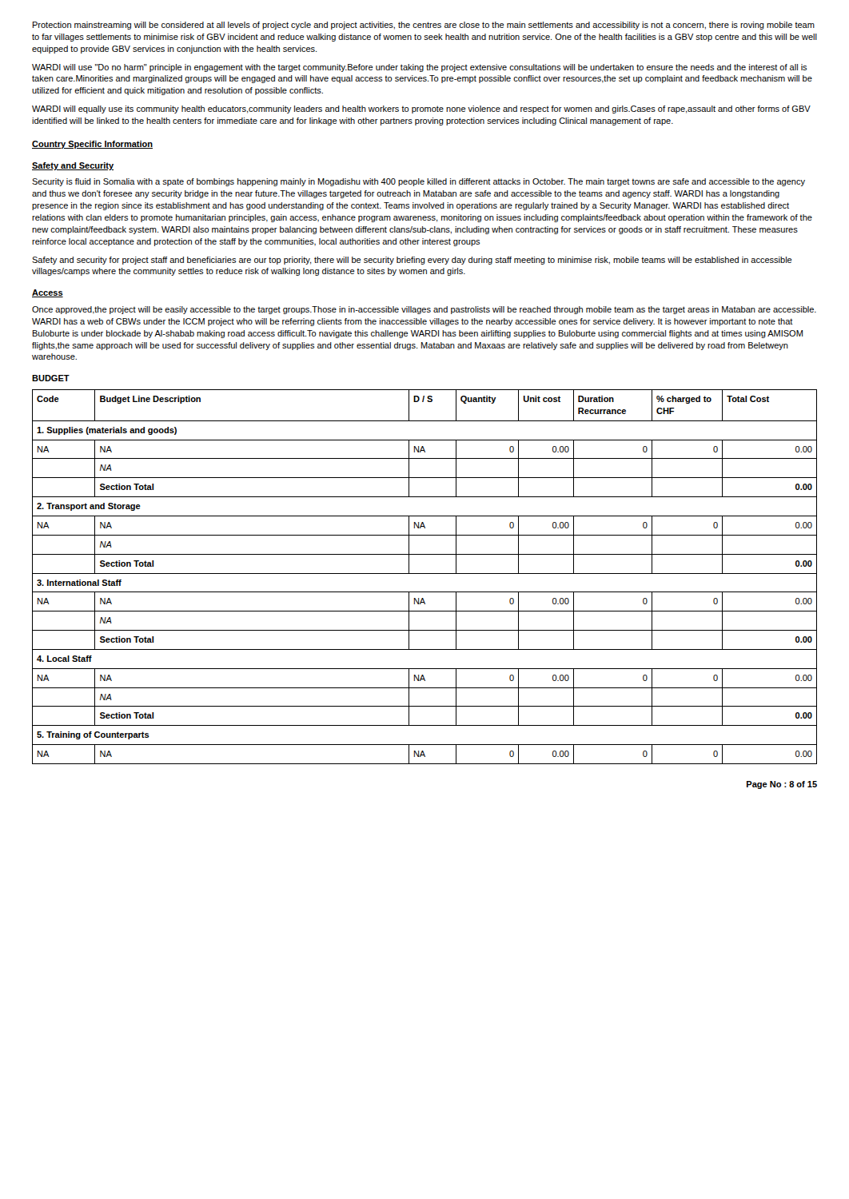Protection mainstreaming will be considered at all levels of project cycle and project activities, the centres are close to the main settlements and accessibility is not a concern, there is roving mobile team to far villages settlements to minimise risk of GBV incident and reduce walking distance of women to seek health and nutrition service. One of the health facilities is a GBV stop centre and this will be well equipped to provide GBV services in conjunction with the health services.
WARDI will use "Do no harm" principle in engagement with the target community.Before under taking the project extensive consultations will be undertaken to ensure the needs and the interest of all is taken care.Minorities and marginalized groups will be engaged and will have equal access to services.To pre-empt possible conflict over resources,the set up complaint and feedback mechanism will be utilized for efficient and quick mitigation and resolution of possible conflicts.
WARDI will equally use its community health educators,community leaders and health workers to promote none violence and respect for women and girls.Cases of rape,assault and other forms of GBV identified will be linked to the health centers for immediate care and for linkage with other partners proving protection services including Clinical management of rape.
Country Specific Information
Safety and Security
Security is fluid in Somalia with a spate of bombings happening mainly in Mogadishu with 400 people killed in different attacks in October. The main target towns are safe and accessible to the agency and thus we don't foresee any security bridge in the near future.The villages targeted for outreach in Mataban are safe and accessible to the teams and agency staff. WARDI has a longstanding presence in the region since its establishment and has good understanding of the context. Teams involved in operations are regularly trained by a Security Manager. WARDI has established direct relations with clan elders to promote humanitarian principles, gain access, enhance program awareness, monitoring on issues including complaints/feedback about operation within the framework of the new complaint/feedback system. WARDI also maintains proper balancing between different clans/sub-clans, including when contracting for services or goods or in staff recruitment. These measures reinforce local acceptance and protection of the staff by the communities, local authorities and other interest groups
Safety and security for project staff and beneficiaries are our top priority, there will be security briefing every day during staff meeting to minimise risk, mobile teams will be established in accessible villages/camps where the community settles to reduce risk of walking long distance to sites by women and girls.
Access
Once approved,the project will be easily accessible to the target groups.Those in in-accessible villages and pastrolists will be reached through mobile team as the target areas in Mataban are accessible. WARDI has a web of CBWs under the ICCM project who will be referring clients from the inaccessible villages to the nearby accessible ones for service delivery. It is however important to note that Buloburte is under blockade by Al-shabab making road access difficult.To navigate this challenge WARDI has been airlifting supplies to Buloburte using commercial flights and at times using AMISOM flights,the same approach will be used for successful delivery of supplies and other essential drugs. Mataban and Maxaas are relatively safe and supplies will be delivered by road from Beletweyn warehouse.
BUDGET
| Code | Budget Line Description | D / S | Quantity | Unit cost | Duration Recurrance | % charged to CHF | Total Cost |
| --- | --- | --- | --- | --- | --- | --- | --- |
| 1. Supplies (materials and goods) |
| NA | NA | NA | 0 | 0.00 | 0 | 0 | 0.00 |
| | NA | | | | | | |
| | Section Total | | | | | | 0.00 |
| 2. Transport and Storage |
| NA | NA | NA | 0 | 0.00 | 0 | 0 | 0.00 |
| | NA | | | | | | |
| | Section Total | | | | | | 0.00 |
| 3. International Staff |
| NA | NA | NA | 0 | 0.00 | 0 | 0 | 0.00 |
| | NA | | | | | | |
| | Section Total | | | | | | 0.00 |
| 4. Local Staff |
| NA | NA | NA | 0 | 0.00 | 0 | 0 | 0.00 |
| | NA | | | | | | |
| | Section Total | | | | | | 0.00 |
| 5. Training of Counterparts |
| NA | NA | NA | 0 | 0.00 | 0 | 0 | 0.00 |
Page No : 8 of 15